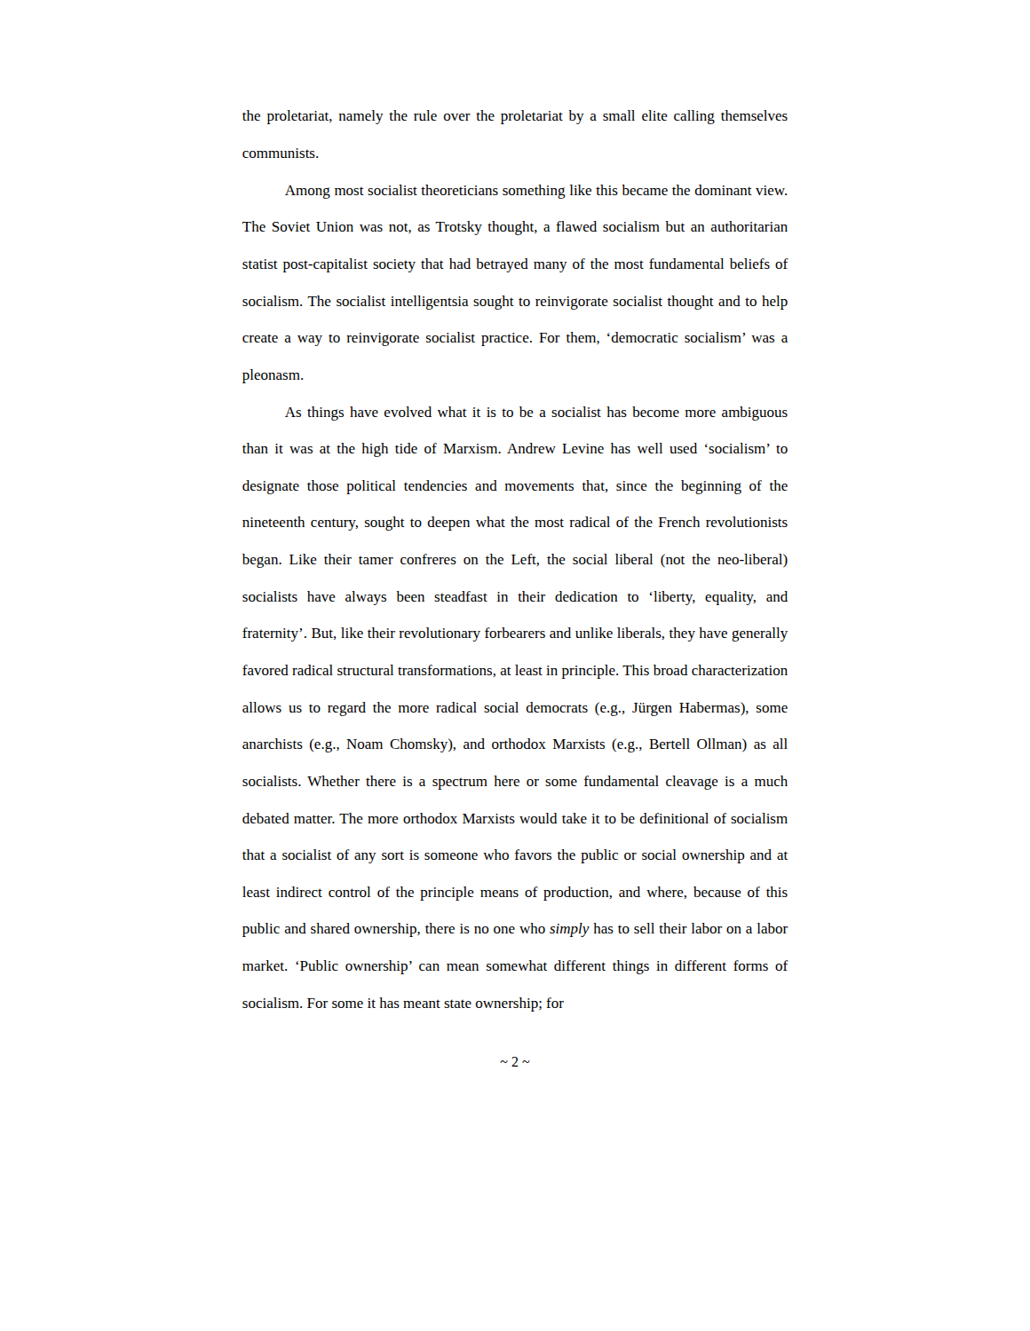the proletariat, namely the rule over the proletariat by a small elite calling themselves communists.
Among most socialist theoreticians something like this became the dominant view. The Soviet Union was not, as Trotsky thought, a flawed socialism but an authoritarian statist post-capitalist society that had betrayed many of the most fundamental beliefs of socialism. The socialist intelligentsia sought to reinvigorate socialist thought and to help create a way to reinvigorate socialist practice. For them, ‘democratic socialism’ was a pleonasm.
As things have evolved what it is to be a socialist has become more ambiguous than it was at the high tide of Marxism. Andrew Levine has well used ‘socialism’ to designate those political tendencies and movements that, since the beginning of the nineteenth century, sought to deepen what the most radical of the French revolutionists began. Like their tamer confreres on the Left, the social liberal (not the neo-liberal) socialists have always been steadfast in their dedication to ‘liberty, equality, and fraternity’. But, like their revolutionary forbearers and unlike liberals, they have generally favored radical structural transformations, at least in principle. This broad characterization allows us to regard the more radical social democrats (e.g., Jürgen Habermas), some anarchists (e.g., Noam Chomsky), and orthodox Marxists (e.g., Bertell Ollman) as all socialists. Whether there is a spectrum here or some fundamental cleavage is a much debated matter. The more orthodox Marxists would take it to be definitional of socialism that a socialist of any sort is someone who favors the public or social ownership and at least indirect control of the principle means of production, and where, because of this public and shared ownership, there is no one who simply has to sell their labor on a labor market. ‘Public ownership’ can mean somewhat different things in different forms of socialism. For some it has meant state ownership; for
~ 2 ~